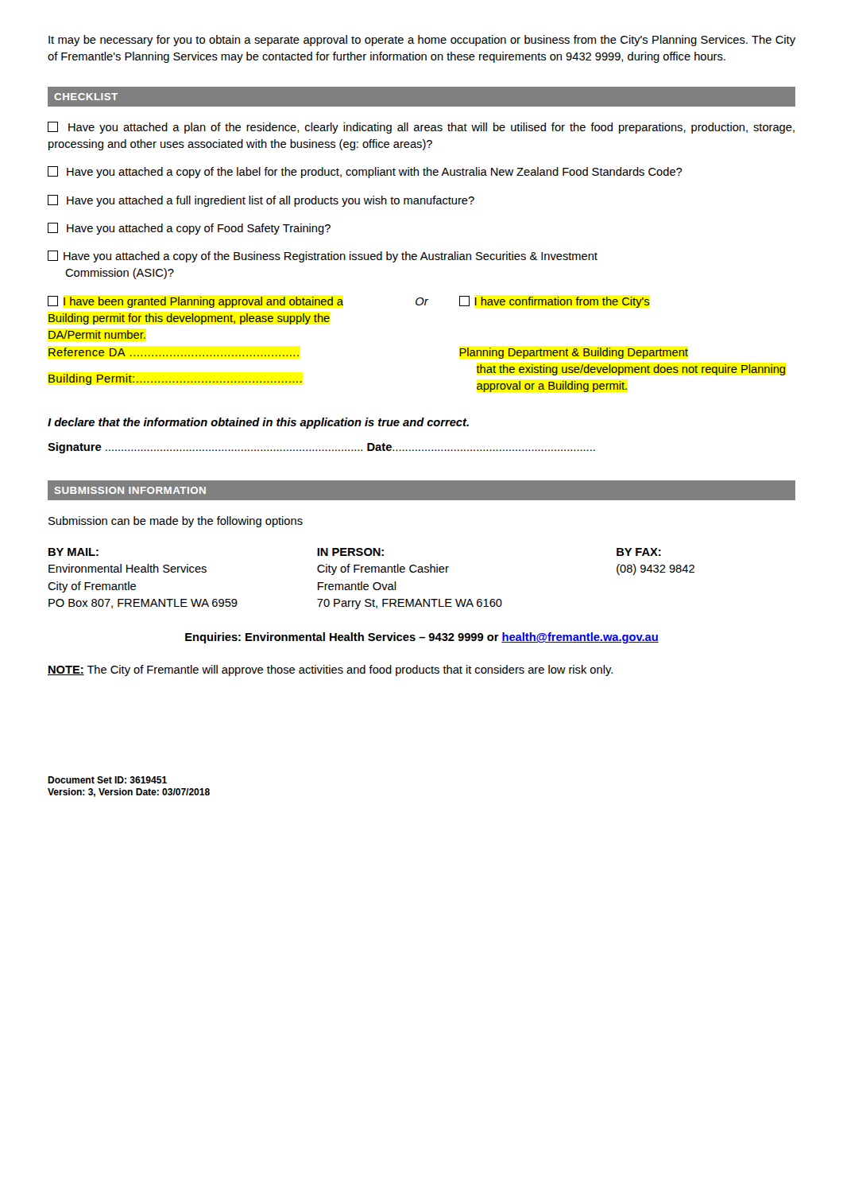It may be necessary for you to obtain a separate approval to operate a home occupation or business from the City's Planning Services. The City of Fremantle's Planning Services may be contacted for further information on these requirements on 9432 9999, during office hours.
CHECKLIST
Have you attached a plan of the residence, clearly indicating all areas that will be utilised for the food preparations, production, storage, processing and other uses associated with the business (eg: office areas)?
Have you attached a copy of the label for the product, compliant with the Australia New Zealand Food Standards Code?
Have you attached a full ingredient list of all products you wish to manufacture?
Have you attached a copy of Food Safety Training?
Have you attached a copy of the Business Registration issued by the Australian Securities & Investment Commission (ASIC)?
| I have been granted Planning approval and obtained a Building permit for this development, please supply the DA/Permit number. | Or | I have confirmation from the City's |
| Reference DA ............................................... Building Permit:.............................................. | | Planning Department & Building Department that the existing use/development does not require Planning approval or a Building permit. |
I declare that the information obtained in this application is true and correct.
Signature ................................................................................ Date...............................................................
SUBMISSION INFORMATION
Submission can be made by the following options
| BY MAIL: | IN PERSON: | BY FAX: |
| Environmental Health Services | City of Fremantle Cashier | (08) 9432 9842 |
| City of Fremantle | Fremantle Oval | |
| PO Box 807, FREMANTLE WA 6959 | 70 Parry St, FREMANTLE WA 6160 | |
Enquiries: Environmental Health Services – 9432 9999 or health@fremantle.wa.gov.au
NOTE: The City of Fremantle will approve those activities and food products that it considers are low risk only.
Document Set ID: 3619451
Version: 3, Version Date: 03/07/2018